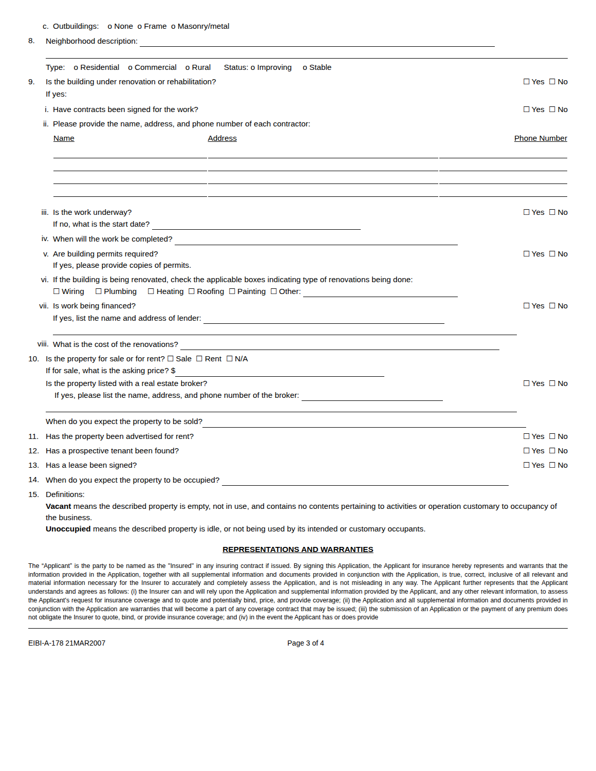c.
Outbuildings: o None o Frame o Masonry/metal
8.
Neighborhood description:
Type: o Residential o Commercial o Rural Status: o Improving o Stable
9.
Is the building under renovation or rehabilitation?
☐ Yes ☐ No
If yes:
i.
Have contracts been signed for the work?
☐ Yes ☐ No
ii.
Please provide the name, address, and phone number of each contractor:
| Name | Address | Phone Number |
| --- | --- | --- |
iii.
Is the work underway?
If no, what is the start date?
☐ Yes ☐ No
iv.
When will the work be completed?
v.
Are building permits required?
If yes, please provide copies of permits.
☐ Yes ☐ No
vi.
If the building is being renovated, check the applicable boxes indicating type of renovations being done:
☐ Wiring ☐ Plumbing ☐ Heating ☐ Roofing ☐ Painting ☐ Other:
vii.
Is work being financed?
If yes, list the name and address of lender:
☐ Yes ☐ No
viii.
What is the cost of the renovations?
10.
Is the property for sale or for rent? ☐ Sale ☐ Rent ☐ N/A
If for sale, what is the asking price? $
Is the property listed with a real estate broker?
If yes, please list the name, address, and phone number of the broker:
☐ Yes ☐ No
When do you expect the property to be sold?
11.
Has the property been advertised for rent?
☐ Yes ☐ No
12.
Has a prospective tenant been found?
☐ Yes ☐ No
13.
Has a lease been signed?
☐ Yes ☐ No
14.
When do you expect the property to be occupied?
15.
Definitions:
Vacant means the described property is empty, not in use, and contains no contents pertaining to activities or operation customary to occupancy of the business.
Unoccupied means the described property is idle, or not being used by its intended or customary occupants.
REPRESENTATIONS AND WARRANTIES
The “Applicant” is the party to be named as the "Insured" in any insuring contract if issued. By signing this Application, the Applicant for insurance hereby represents and warrants that the information provided in the Application, together with all supplemental information and documents provided in conjunction with the Application, is true, correct, inclusive of all relevant and material information necessary for the Insurer to accurately and completely assess the Application, and is not misleading in any way. The Applicant further represents that the Applicant understands and agrees as follows: (i) the Insurer can and will rely upon the Application and supplemental information provided by the Applicant, and any other relevant information, to assess the Applicant's request for insurance coverage and to quote and potentially bind, price, and provide coverage; (ii) the Application and all supplemental information and documents provided in conjunction with the Application are warranties that will become a part of any coverage contract that may be issued; (iii) the submission of an Application or the payment of any premium does not obligate the Insurer to quote, bind, or provide insurance coverage; and (iv) in the event the Applicant has or does provide
EIBI-A-178 21MAR2007
Page 3 of 4